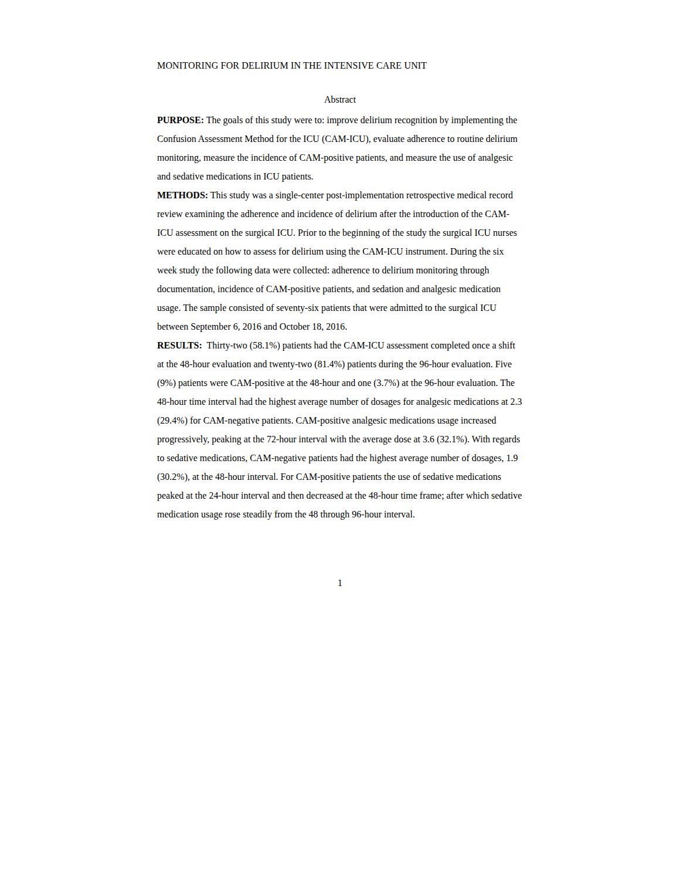Monitoring for Delirium in the Intensive Care Unit
Abstract
PURPOSE: The goals of this study were to: improve delirium recognition by implementing the Confusion Assessment Method for the ICU (CAM-ICU), evaluate adherence to routine delirium monitoring, measure the incidence of CAM-positive patients, and measure the use of analgesic and sedative medications in ICU patients.
METHODS: This study was a single-center post-implementation retrospective medical record review examining the adherence and incidence of delirium after the introduction of the CAM-ICU assessment on the surgical ICU. Prior to the beginning of the study the surgical ICU nurses were educated on how to assess for delirium using the CAM-ICU instrument. During the six week study the following data were collected: adherence to delirium monitoring through documentation, incidence of CAM-positive patients, and sedation and analgesic medication usage. The sample consisted of seventy-six patients that were admitted to the surgical ICU between September 6, 2016 and October 18, 2016.
RESULTS: Thirty-two (58.1%) patients had the CAM-ICU assessment completed once a shift at the 48-hour evaluation and twenty-two (81.4%) patients during the 96-hour evaluation. Five (9%) patients were CAM-positive at the 48-hour and one (3.7%) at the 96-hour evaluation. The 48-hour time interval had the highest average number of dosages for analgesic medications at 2.3 (29.4%) for CAM-negative patients. CAM-positive analgesic medications usage increased progressively, peaking at the 72-hour interval with the average dose at 3.6 (32.1%). With regards to sedative medications, CAM-negative patients had the highest average number of dosages, 1.9 (30.2%), at the 48-hour interval. For CAM-positive patients the use of sedative medications peaked at the 24-hour interval and then decreased at the 48-hour time frame; after which sedative medication usage rose steadily from the 48 through 96-hour interval.
1